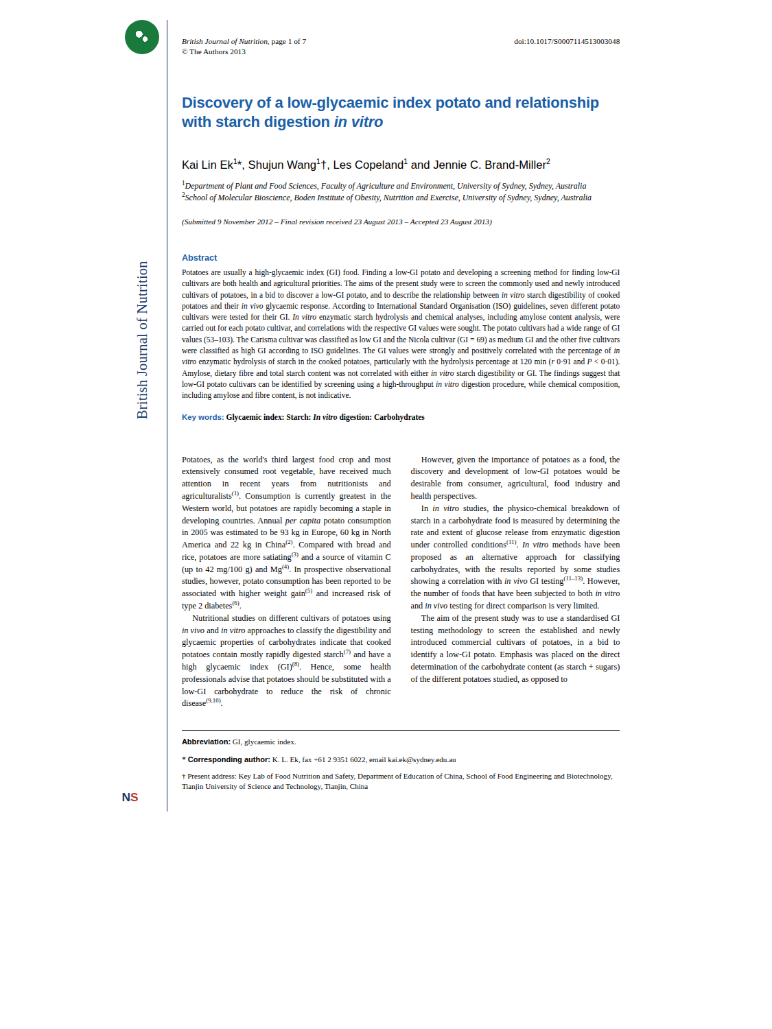British Journal of Nutrition
NS
British Journal of Nutrition, page 1 of 7
© The Authors 2013
doi:10.1017/S0007114513003048
Discovery of a low-glycaemic index potato and relationship with starch digestion in vitro
Kai Lin Ek1*, Shujun Wang1†, Les Copeland1 and Jennie C. Brand-Miller2
1Department of Plant and Food Sciences, Faculty of Agriculture and Environment, University of Sydney, Sydney, Australia
2School of Molecular Bioscience, Boden Institute of Obesity, Nutrition and Exercise, University of Sydney, Sydney, Australia
(Submitted 9 November 2012 – Final revision received 23 August 2013 – Accepted 23 August 2013)
Abstract
Potatoes are usually a high-glycaemic index (GI) food. Finding a low-GI potato and developing a screening method for finding low-GI cultivars are both health and agricultural priorities. The aims of the present study were to screen the commonly used and newly introduced cultivars of potatoes, in a bid to discover a low-GI potato, and to describe the relationship between in vitro starch digestibility of cooked potatoes and their in vivo glycaemic response. According to International Standard Organisation (ISO) guidelines, seven different potato cultivars were tested for their GI. In vitro enzymatic starch hydrolysis and chemical analyses, including amylose content analysis, were carried out for each potato cultivar, and correlations with the respective GI values were sought. The potato cultivars had a wide range of GI values (53–103). The Carisma cultivar was classified as low GI and the Nicola cultivar (GI = 69) as medium GI and the other five cultivars were classified as high GI according to ISO guidelines. The GI values were strongly and positively correlated with the percentage of in vitro enzymatic hydrolysis of starch in the cooked potatoes, particularly with the hydrolysis percentage at 120 min (r 0·91 and P < 0·01). Amylose, dietary fibre and total starch content was not correlated with either in vitro starch digestibility or GI. The findings suggest that low-GI potato cultivars can be identified by screening using a high-throughput in vitro digestion procedure, while chemical composition, including amylose and fibre content, is not indicative.
Key words: Glycaemic index: Starch: In vitro digestion: Carbohydrates
Potatoes, as the world's third largest food crop and most extensively consumed root vegetable, have received much attention in recent years from nutritionists and agriculturalists(1). Consumption is currently greatest in the Western world, but potatoes are rapidly becoming a staple in developing countries. Annual per capita potato consumption in 2005 was estimated to be 93 kg in Europe, 60 kg in North America and 22 kg in China(2). Compared with bread and rice, potatoes are more satiating(3) and a source of vitamin C (up to 42 mg/100 g) and Mg(4). In prospective observational studies, however, potato consumption has been reported to be associated with higher weight gain(5) and increased risk of type 2 diabetes(6).
Nutritional studies on different cultivars of potatoes using in vivo and in vitro approaches to classify the digestibility and glycaemic properties of carbohydrates indicate that cooked potatoes contain mostly rapidly digested starch(7) and have a high glycaemic index (GI)(8). Hence, some health professionals advise that potatoes should be substituted with a low-GI carbohydrate to reduce the risk of chronic disease(9,10).
However, given the importance of potatoes as a food, the discovery and development of low-GI potatoes would be desirable from consumer, agricultural, food industry and health perspectives.
In in vitro studies, the physico-chemical breakdown of starch in a carbohydrate food is measured by determining the rate and extent of glucose release from enzymatic digestion under controlled conditions(11). In vitro methods have been proposed as an alternative approach for classifying carbohydrates, with the results reported by some studies showing a correlation with in vivo GI testing(11–13). However, the number of foods that have been subjected to both in vitro and in vivo testing for direct comparison is very limited.
The aim of the present study was to use a standardised GI testing methodology to screen the established and newly introduced commercial cultivars of potatoes, in a bid to identify a low-GI potato. Emphasis was placed on the direct determination of the carbohydrate content (as starch + sugars) of the different potatoes studied, as opposed to
Abbreviation: GI, glycaemic index.
* Corresponding author: K. L. Ek, fax +61 2 9351 6022, email kai.ek@sydney.edu.au
† Present address: Key Lab of Food Nutrition and Safety, Department of Education of China, School of Food Engineering and Biotechnology, Tianjin University of Science and Technology, Tianjin, China